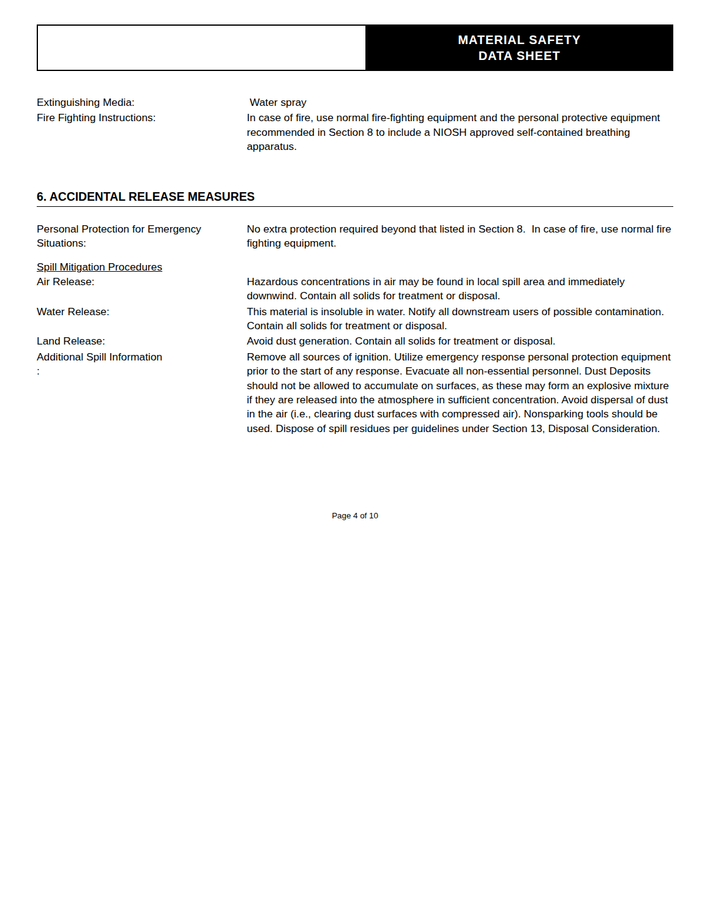MATERIAL SAFETY
DATA SHEET
| Extinguishing Media: | Water spray |
| Fire Fighting Instructions: | In case of fire, use normal fire-fighting equipment and the personal protective equipment recommended in Section 8 to include a NIOSH approved self-contained breathing apparatus. |
6. ACCIDENTAL RELEASE MEASURES
| Personal Protection for Emergency Situations: | No extra protection required beyond that listed in Section 8. In case of fire, use normal fire fighting equipment. |
Spill Mitigation Procedures
| Air Release: | Hazardous concentrations in air may be found in local spill area and immediately downwind. Contain all solids for treatment or disposal. |
| Water Release: | This material is insoluble in water. Notify all downstream users of possible contamination. Contain all solids for treatment or disposal. |
| Land Release: | Avoid dust generation. Contain all solids for treatment or disposal. |
| Additional Spill Information : | Remove all sources of ignition. Utilize emergency response personal protection equipment prior to the start of any response. Evacuate all non-essential personnel. Dust Deposits should not be allowed to accumulate on surfaces, as these may form an explosive mixture if they are released into the atmosphere in sufficient concentration. Avoid dispersal of dust in the air (i.e., clearing dust surfaces with compressed air). Nonsparking tools should be used. Dispose of spill residues per guidelines under Section 13, Disposal Consideration. |
Page 4 of 10